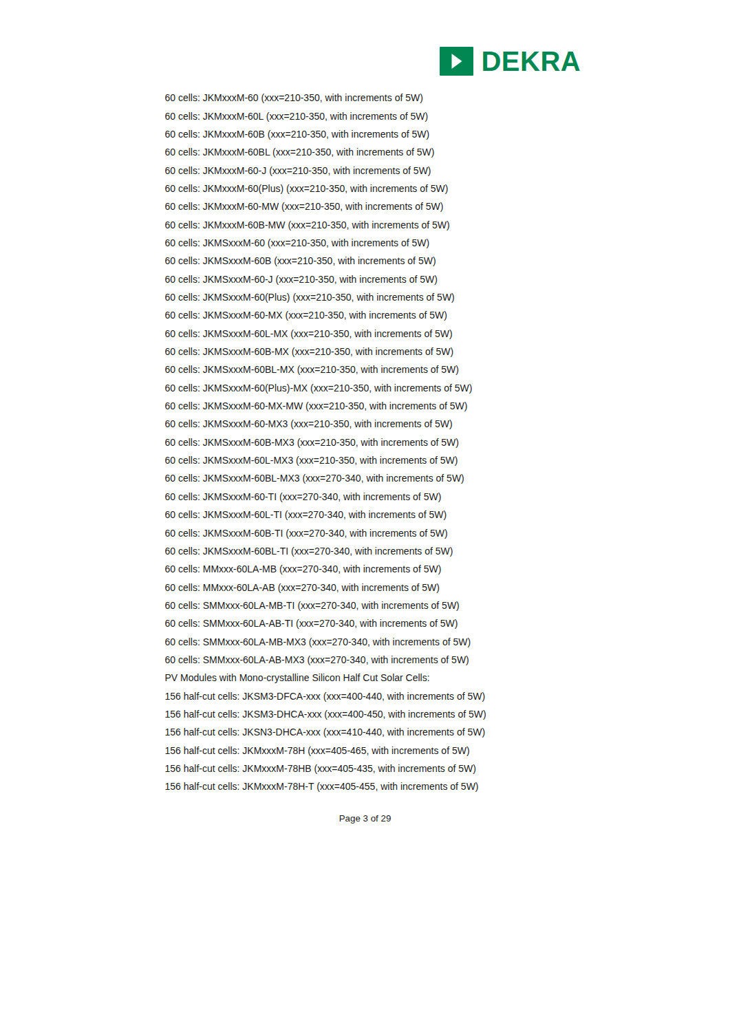DEKRA
60 cells: JKMxxxM-60 (xxx=210-350, with increments of 5W)
60 cells: JKMxxxM-60L (xxx=210-350, with increments of 5W)
60 cells: JKMxxxM-60B (xxx=210-350, with increments of 5W)
60 cells: JKMxxxM-60BL (xxx=210-350, with increments of 5W)
60 cells: JKMxxxM-60-J (xxx=210-350, with increments of 5W)
60 cells: JKMxxxM-60(Plus) (xxx=210-350, with increments of 5W)
60 cells: JKMxxxM-60-MW (xxx=210-350, with increments of 5W)
60 cells: JKMxxxM-60B-MW (xxx=210-350, with increments of 5W)
60 cells: JKMSxxxM-60 (xxx=210-350, with increments of 5W)
60 cells: JKMSxxxM-60B (xxx=210-350, with increments of 5W)
60 cells: JKMSxxxM-60-J (xxx=210-350, with increments of 5W)
60 cells: JKMSxxxM-60(Plus) (xxx=210-350, with increments of 5W)
60 cells: JKMSxxxM-60-MX (xxx=210-350, with increments of 5W)
60 cells: JKMSxxxM-60L-MX (xxx=210-350, with increments of 5W)
60 cells: JKMSxxxM-60B-MX (xxx=210-350, with increments of 5W)
60 cells: JKMSxxxM-60BL-MX (xxx=210-350, with increments of 5W)
60 cells: JKMSxxxM-60(Plus)-MX (xxx=210-350, with increments of 5W)
60 cells: JKMSxxxM-60-MX-MW (xxx=210-350, with increments of 5W)
60 cells: JKMSxxxM-60-MX3 (xxx=210-350, with increments of 5W)
60 cells: JKMSxxxM-60B-MX3 (xxx=210-350, with increments of 5W)
60 cells: JKMSxxxM-60L-MX3 (xxx=210-350, with increments of 5W)
60 cells: JKMSxxxM-60BL-MX3 (xxx=270-340, with increments of 5W)
60 cells: JKMSxxxM-60-TI (xxx=270-340, with increments of 5W)
60 cells: JKMSxxxM-60L-TI (xxx=270-340, with increments of 5W)
60 cells: JKMSxxxM-60B-TI (xxx=270-340, with increments of 5W)
60 cells: JKMSxxxM-60BL-TI (xxx=270-340, with increments of 5W)
60 cells: MMxxx-60LA-MB (xxx=270-340, with increments of 5W)
60 cells: MMxxx-60LA-AB (xxx=270-340, with increments of 5W)
60 cells: SMMxxx-60LA-MB-TI (xxx=270-340, with increments of 5W)
60 cells: SMMxxx-60LA-AB-TI (xxx=270-340, with increments of 5W)
60 cells: SMMxxx-60LA-MB-MX3 (xxx=270-340, with increments of 5W)
60 cells: SMMxxx-60LA-AB-MX3 (xxx=270-340, with increments of 5W)
PV Modules with Mono-crystalline Silicon Half Cut Solar Cells:
156 half-cut cells: JKSM3-DFCA-xxx (xxx=400-440, with increments of 5W)
156 half-cut cells: JKSM3-DHCA-xxx (xxx=400-450, with increments of 5W)
156 half-cut cells: JKSN3-DHCA-xxx (xxx=410-440, with increments of 5W)
156 half-cut cells: JKMxxxM-78H (xxx=405-465, with increments of 5W)
156 half-cut cells: JKMxxxM-78HB (xxx=405-435, with increments of 5W)
156 half-cut cells: JKMxxxM-78H-T (xxx=405-455, with increments of 5W)
Page 3 of 29